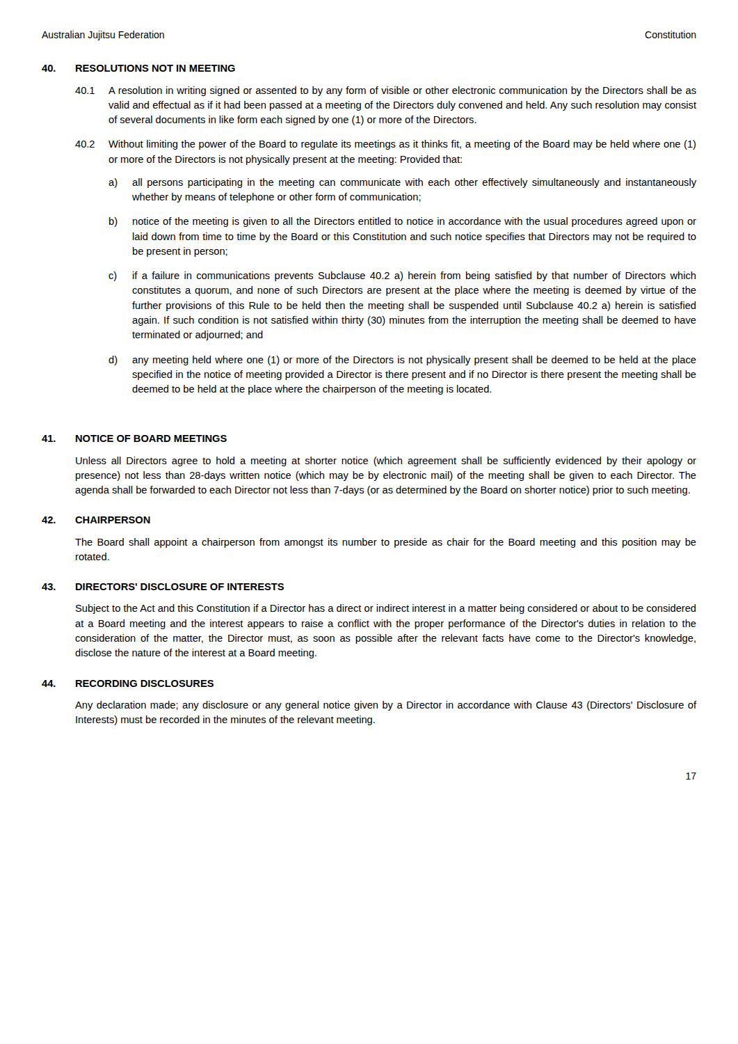Australian Jujitsu Federation Constitution
40.
RESOLUTIONS NOT IN MEETING
40.1
A resolution in writing signed or assented to by any form of visible or other electronic communication by the Directors shall be as valid and effectual as if it had been passed at a meeting of the Directors duly convened and held. Any such resolution may consist of several documents in like form each signed by one (1) or more of the Directors.
40.2
Without limiting the power of the Board to regulate its meetings as it thinks fit, a meeting of the Board may be held where one (1) or more of the Directors is not physically present at the meeting: Provided that:
a)
all persons participating in the meeting can communicate with each other effectively simultaneously and instantaneously whether by means of telephone or other form of communication;
b)
notice of the meeting is given to all the Directors entitled to notice in accordance with the usual procedures agreed upon or laid down from time to time by the Board or this Constitution and such notice specifies that Directors may not be required to be present in person;
c)
if a failure in communications prevents Subclause 40.2 a) herein from being satisfied by that number of Directors which constitutes a quorum, and none of such Directors are present at the place where the meeting is deemed by virtue of the further provisions of this Rule to be held then the meeting shall be suspended until Subclause 40.2 a) herein is satisfied again. If such condition is not satisfied within thirty (30) minutes from the interruption the meeting shall be deemed to have terminated or adjourned; and
d)
any meeting held where one (1) or more of the Directors is not physically present shall be deemed to be held at the place specified in the notice of meeting provided a Director is there present and if no Director is there present the meeting shall be deemed to be held at the place where the chairperson of the meeting is located.
41.
NOTICE OF BOARD MEETINGS
Unless all Directors agree to hold a meeting at shorter notice (which agreement shall be sufficiently evidenced by their apology or presence) not less than 28-days written notice (which may be by electronic mail) of the meeting shall be given to each Director. The agenda shall be forwarded to each Director not less than 7-days (or as determined by the Board on shorter notice) prior to such meeting.
42.
CHAIRPERSON
The Board shall appoint a chairperson from amongst its number to preside as chair for the Board meeting and this position may be rotated.
43.
DIRECTORS' DISCLOSURE OF INTERESTS
Subject to the Act and this Constitution if a Director has a direct or indirect interest in a matter being considered or about to be considered at a Board meeting and the interest appears to raise a conflict with the proper performance of the Director's duties in relation to the consideration of the matter, the Director must, as soon as possible after the relevant facts have come to the Director's knowledge, disclose the nature of the interest at a Board meeting.
44.
RECORDING DISCLOSURES
Any declaration made; any disclosure or any general notice given by a Director in accordance with Clause 43 (Directors' Disclosure of Interests) must be recorded in the minutes of the relevant meeting.
17